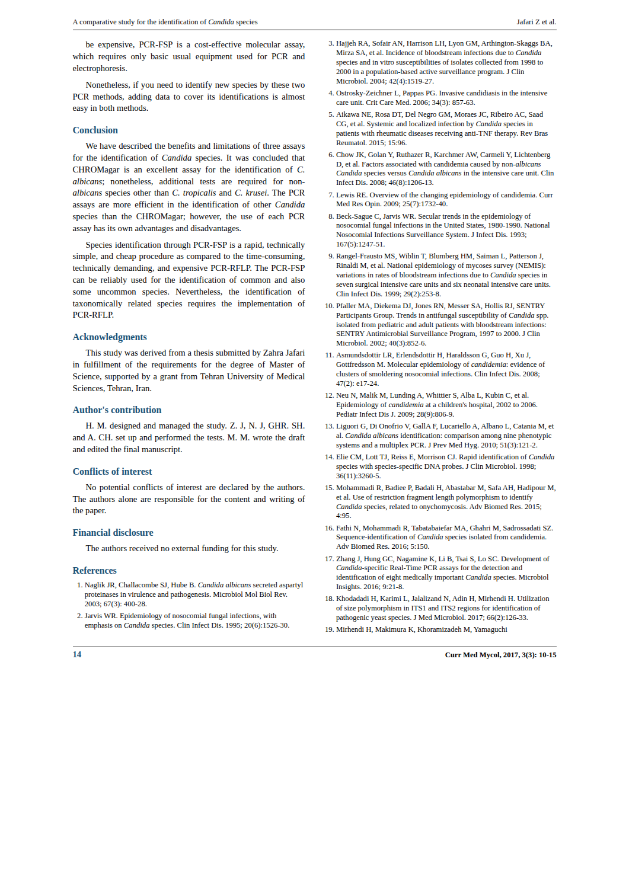A comparative study for the identification of Candida species Jafari Z et al.
be expensive, PCR-FSP is a cost-effective molecular assay, which requires only basic usual equipment used for PCR and electrophoresis.
Nonetheless, if you need to identify new species by these two PCR methods, adding data to cover its identifications is almost easy in both methods.
Conclusion
We have described the benefits and limitations of three assays for the identification of Candida species. It was concluded that CHROMagar is an excellent assay for the identification of C. albicans; nonetheless, additional tests are required for non-albicans species other than C. tropicalis and C. krusei. The PCR assays are more efficient in the identification of other Candida species than the CHROMagar; however, the use of each PCR assay has its own advantages and disadvantages.
Species identification through PCR-FSP is a rapid, technically simple, and cheap procedure as compared to the time-consuming, technically demanding, and expensive PCR-RFLP. The PCR-FSP can be reliably used for the identification of common and also some uncommon species. Nevertheless, the identification of taxonomically related species requires the implementation of PCR-RFLP.
Acknowledgments
This study was derived from a thesis submitted by Zahra Jafari in fulfillment of the requirements for the degree of Master of Science, supported by a grant from Tehran University of Medical Sciences, Tehran, Iran.
Author's contribution
H. M. designed and managed the study. Z. J, N. J, GHR. SH. and A. CH. set up and performed the tests. M. M. wrote the draft and edited the final manuscript.
Conflicts of interest
No potential conflicts of interest are declared by the authors. The authors alone are responsible for the content and writing of the paper.
Financial disclosure
The authors received no external funding for this study.
References
Naglik JR, Challacombe SJ, Hube B. Candida albicans secreted aspartyl proteinases in virulence and pathogenesis. Microbiol Mol Biol Rev. 2003; 67(3): 400-28.
Jarvis WR. Epidemiology of nosocomial fungal infections, with emphasis on Candida species. Clin Infect Dis. 1995; 20(6):1526-30.
Hajjeh RA, Sofair AN, Harrison LH, Lyon GM, Arthington-Skaggs BA, Mirza SA, et al. Incidence of bloodstream infections due to Candida species and in vitro susceptibilities of isolates collected from 1998 to 2000 in a population-based active surveillance program. J Clin Microbiol. 2004; 42(4):1519-27.
Ostrosky-Zeichner L, Pappas PG. Invasive candidiasis in the intensive care unit. Crit Care Med. 2006; 34(3): 857-63.
Aikawa NE, Rosa DT, Del Negro GM, Moraes JC, Ribeiro AC, Saad CG, et al. Systemic and localized infection by Candida species in patients with rheumatic diseases receiving anti-TNF therapy. Rev Bras Reumatol. 2015; 15:96.
Chow JK, Golan Y, Ruthazer R, Karchmer AW, Carmeli Y, Lichtenberg D, et al. Factors associated with candidemia caused by non-albicans Candida species versus Candida albicans in the intensive care unit. Clin Infect Dis. 2008; 46(8):1206-13.
Lewis RE. Overview of the changing epidemiology of candidemia. Curr Med Res Opin. 2009; 25(7):1732-40.
Beck-Sague C, Jarvis WR. Secular trends in the epidemiology of nosocomial fungal infections in the United States, 1980-1990. National Nosocomial Infections Surveillance System. J Infect Dis. 1993; 167(5):1247-51.
Rangel-Frausto MS, Wiblin T, Blumberg HM, Saiman L, Patterson J, Rinaldi M, et al. National epidemiology of mycoses survey (NEMIS): variations in rates of bloodstream infections due to Candida species in seven surgical intensive care units and six neonatal intensive care units. Clin Infect Dis. 1999; 29(2):253-8.
Pfaller MA, Diekema DJ, Jones RN, Messer SA, Hollis RJ, SENTRY Participants Group. Trends in antifungal susceptibility of Candida spp. isolated from pediatric and adult patients with bloodstream infections: SENTRY Antimicrobial Surveillance Program, 1997 to 2000. J Clin Microbiol. 2002; 40(3):852-6.
Asmundsdottir LR, Erlendsdottir H, Haraldsson G, Guo H, Xu J, Gottfredsson M. Molecular epidemiology of candidemia: evidence of clusters of smoldering nosocomial infections. Clin Infect Dis. 2008; 47(2): e17-24.
Neu N, Malik M, Lunding A, Whittier S, Alba L, Kubin C, et al. Epidemiology of candidemia at a children's hospital, 2002 to 2006. Pediatr Infect Dis J. 2009; 28(9):806-9.
Liguori G, Di Onofrio V, GallA F, Lucariello A, Albano L, Catania M, et al. Candida albicans identification: comparison among nine phenotypic systems and a multiplex PCR. J Prev Med Hyg. 2010; 51(3):121-2.
Elie CM, Lott TJ, Reiss E, Morrison CJ. Rapid identification of Candida species with species-specific DNA probes. J Clin Microbiol. 1998; 36(11):3260-5.
Mohammadi R, Badiee P, Badali H, Abastabar M, Safa AH, Hadipour M, et al. Use of restriction fragment length polymorphism to identify Candida species, related to onychomycosis. Adv Biomed Res. 2015; 4:95.
Fathi N, Mohammadi R, Tabatabaiefar MA, Ghahri M, Sadrossadati SZ. Sequence-identification of Candida species isolated from candidemia. Adv Biomed Res. 2016; 5:150.
Zhang J, Hung GC, Nagamine K, Li B, Tsai S, Lo SC. Development of Candida-specific Real-Time PCR assays for the detection and identification of eight medically important Candida species. Microbiol Insights. 2016; 9:21-8.
Khodadadi H, Karimi L, Jalalizand N, Adin H, Mirhendi H. Utilization of size polymorphism in ITS1 and ITS2 regions for identification of pathogenic yeast species. J Med Microbiol. 2017; 66(2):126-33.
Mirhendi H, Makimura K, Khoramizadeh M, Yamaguchi
14 Curr Med Mycol, 2017, 3(3): 10-15